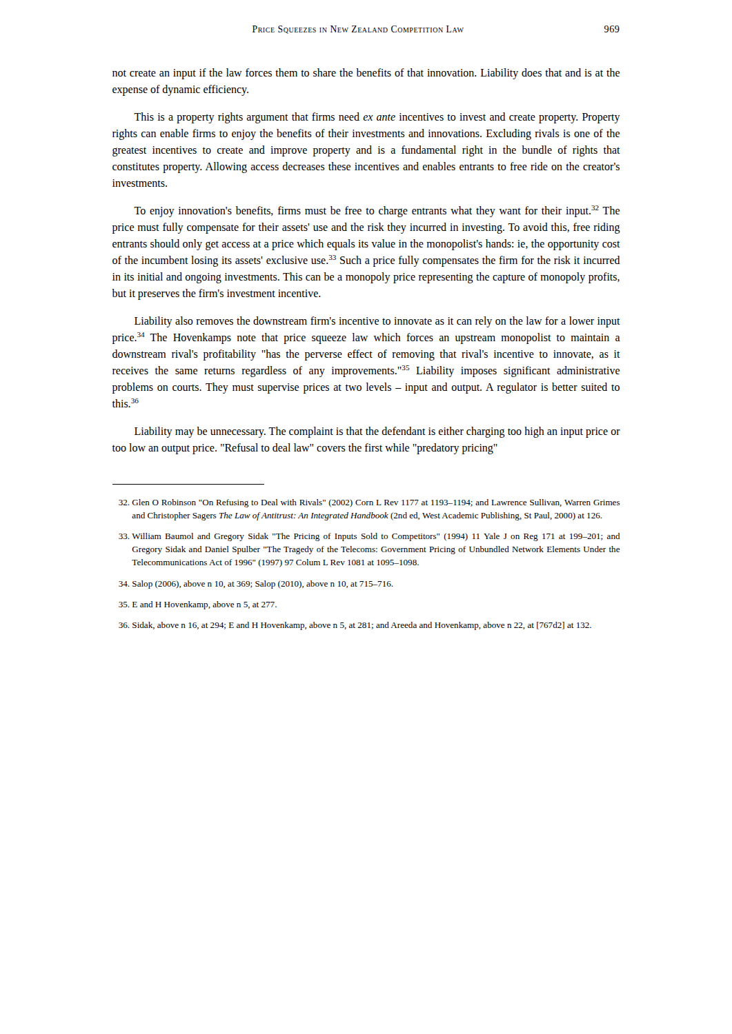Price Squeezes in New Zealand Competition Law 969
not create an input if the law forces them to share the benefits of that innovation. Liability does that and is at the expense of dynamic efficiency.
This is a property rights argument that firms need ex ante incentives to invest and create property. Property rights can enable firms to enjoy the benefits of their investments and innovations. Excluding rivals is one of the greatest incentives to create and improve property and is a fundamental right in the bundle of rights that constitutes property. Allowing access decreases these incentives and enables entrants to free ride on the creator's investments.
To enjoy innovation's benefits, firms must be free to charge entrants what they want for their input.32 The price must fully compensate for their assets' use and the risk they incurred in investing. To avoid this, free riding entrants should only get access at a price which equals its value in the monopolist's hands: ie, the opportunity cost of the incumbent losing its assets' exclusive use.33 Such a price fully compensates the firm for the risk it incurred in its initial and ongoing investments. This can be a monopoly price representing the capture of monopoly profits, but it preserves the firm's investment incentive.
Liability also removes the downstream firm's incentive to innovate as it can rely on the law for a lower input price.34 The Hovenkamps note that price squeeze law which forces an upstream monopolist to maintain a downstream rival's profitability "has the perverse effect of removing that rival's incentive to innovate, as it receives the same returns regardless of any improvements."35 Liability imposes significant administrative problems on courts. They must supervise prices at two levels – input and output. A regulator is better suited to this.36
Liability may be unnecessary. The complaint is that the defendant is either charging too high an input price or too low an output price. "Refusal to deal law" covers the first while "predatory pricing"
Glen O Robinson "On Refusing to Deal with Rivals" (2002) Corn L Rev 1177 at 1193–1194; and Lawrence Sullivan, Warren Grimes and Christopher Sagers The Law of Antitrust: An Integrated Handbook (2nd ed, West Academic Publishing, St Paul, 2000) at 126.
William Baumol and Gregory Sidak "The Pricing of Inputs Sold to Competitors" (1994) 11 Yale J on Reg 171 at 199–201; and Gregory Sidak and Daniel Spulber "The Tragedy of the Telecoms: Government Pricing of Unbundled Network Elements Under the Telecommunications Act of 1996" (1997) 97 Colum L Rev 1081 at 1095–1098.
Salop (2006), above n 10, at 369; Salop (2010), above n 10, at 715–716.
E and H Hovenkamp, above n 5, at 277.
Sidak, above n 16, at 294; E and H Hovenkamp, above n 5, at 281; and Areeda and Hovenkamp, above n 22, at [767d2] at 132.